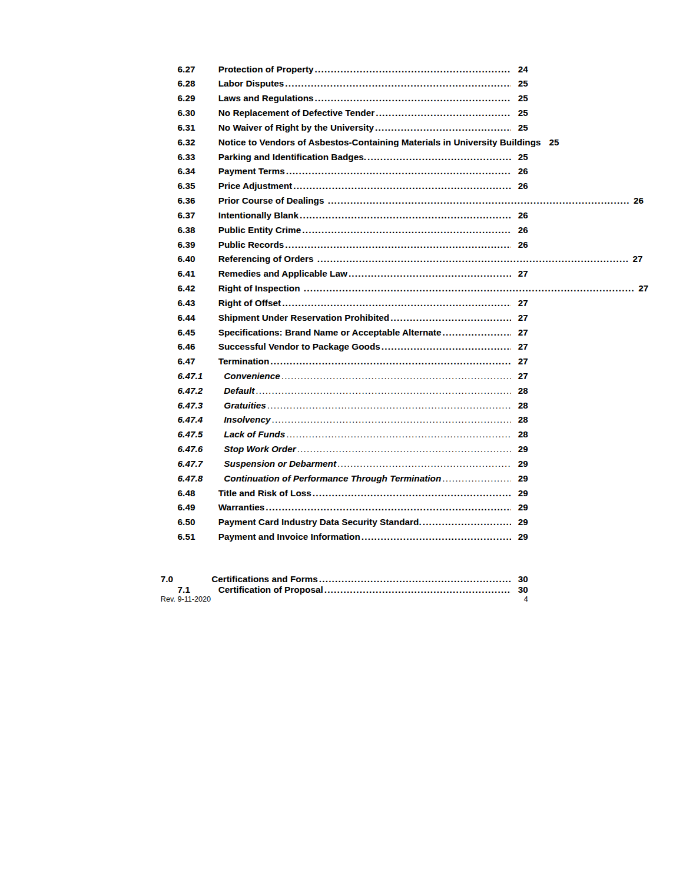6.27 Protection of Property .................................................................................................. 24
6.28 Labor Disputes ............................................................................................................. 25
6.29 Laws and Regulations ................................................................................................. 25
6.30 No Replacement of Defective Tender ............................................................................... 25
6.31 No Waiver of Right by the University ................................................................................ 25
6.32 Notice to Vendors of Asbestos-Containing Materials in University Buildings ............... 25
6.33 Parking and Identification Badges. .................................................................................. 25
6.34 Payment Terms ............................................................................................................ 26
6.35 Price Adjustment ......................................................................................................... 26
6.36 Prior Course of Dealings .............................................................................................. 26
6.37 Intentionally Blank ....................................................................................................... 26
6.38 Public Entity Crime ....................................................................................................... 26
6.39 Public Records ............................................................................................................. 26
6.40 Referencing of Orders ................................................................................................. 27
6.41 Remedies and Applicable Law ..................................................................................... 27
6.42 Right of Inspection ....................................................................................................... 27
6.43 Right of Offset .............................................................................................................. 27
6.44 Shipment Under Reservation Prohibited ......................................................................... 27
6.45 Specifications: Brand Name or Acceptable Alternate ..................................................... 27
6.46 Successful Vendor to Package Goods ............................................................................ 27
6.47 Termination .................................................................................................................. 27
6.47.1 Convenience ................................................................................................................. 27
6.47.2 Default .......................................................................................................................... 28
6.47.3 Gratuities ..................................................................................................................... 28
6.47.4 Insolvency ................................................................................................................... 28
6.47.5 Lack of Funds ............................................................................................................ 28
6.47.6 Stop Work Order ......................................................................................................... 29
6.47.7 Suspension or Debarment ............................................................................................. 29
6.47.8 Continuation of Performance Through Termination ....................................................... 29
6.48 Title and Risk of Loss .................................................................................................. 29
6.49 Warranties ................................................................................................................... 29
6.50 Payment Card Industry Data Security Standard. ............................................................. 29
6.51 Payment and Invoice Information ..................................................................................... 29
7.0 Certifications and Forms ....................................................................................................... 30
7.1 Certification of Proposal ................................................................................................. 30
Rev. 9-11-2020 4